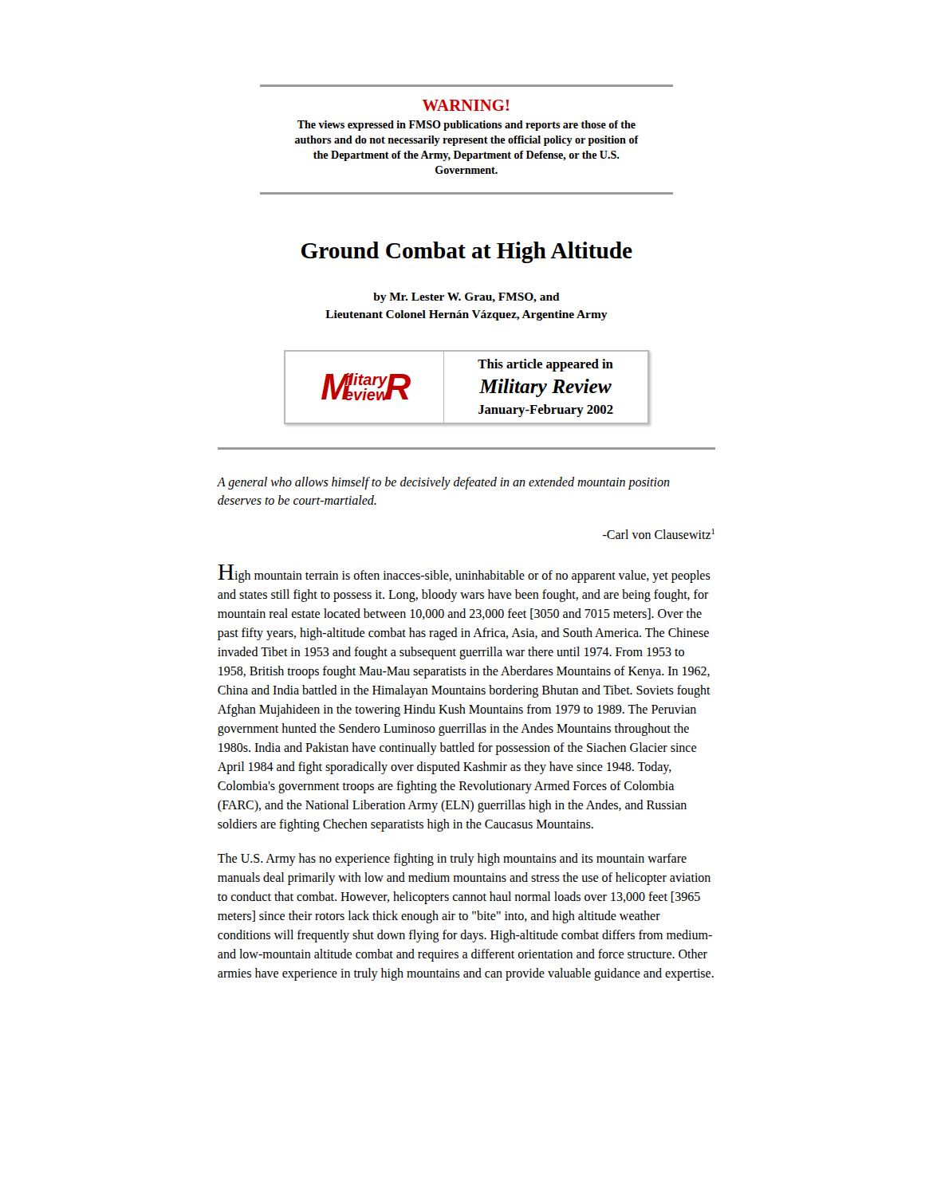WARNING!
The views expressed in FMSO publications and reports are those of the authors and do not necessarily represent the official policy or position of the Department of the Army, Department of Defense, or the U.S. Government.
Ground Combat at High Altitude
by Mr. Lester W. Grau, FMSO, and
Lieutenant Colonel Hernán Vázquez, Argentine Army
| M ilitary eview R | This article appeared in Military Review January-February 2002 |
A general who allows himself to be decisively defeated in an extended mountain position deserves to be court-martialed.
-Carl von Clausewitz1
High mountain terrain is often inacces-sible, uninhabitable or of no apparent value, yet peoples and states still fight to possess it. Long, bloody wars have been fought, and are being fought, for mountain real estate located between 10,000 and 23,000 feet [3050 and 7015 meters]. Over the past fifty years, high-altitude combat has raged in Africa, Asia, and South America. The Chinese invaded Tibet in 1953 and fought a subsequent guerrilla war there until 1974. From 1953 to 1958, British troops fought Mau-Mau separatists in the Aberdares Mountains of Kenya. In 1962, China and India battled in the Himalayan Mountains bordering Bhutan and Tibet. Soviets fought Afghan Mujahideen in the towering Hindu Kush Mountains from 1979 to 1989. The Peruvian government hunted the Sendero Luminoso guerrillas in the Andes Mountains throughout the 1980s. India and Pakistan have continually battled for possession of the Siachen Glacier since April 1984 and fight sporadically over disputed Kashmir as they have since 1948. Today, Colombia's government troops are fighting the Revolutionary Armed Forces of Colombia (FARC), and the National Liberation Army (ELN) guerrillas high in the Andes, and Russian soldiers are fighting Chechen separatists high in the Caucasus Mountains.
The U.S. Army has no experience fighting in truly high mountains and its mountain warfare manuals deal primarily with low and medium mountains and stress the use of helicopter aviation to conduct that combat. However, helicopters cannot haul normal loads over 13,000 feet [3965 meters] since their rotors lack thick enough air to "bite" into, and high altitude weather conditions will frequently shut down flying for days. High-altitude combat differs from medium- and low-mountain altitude combat and requires a different orientation and force structure. Other armies have experience in truly high mountains and can provide valuable guidance and expertise.